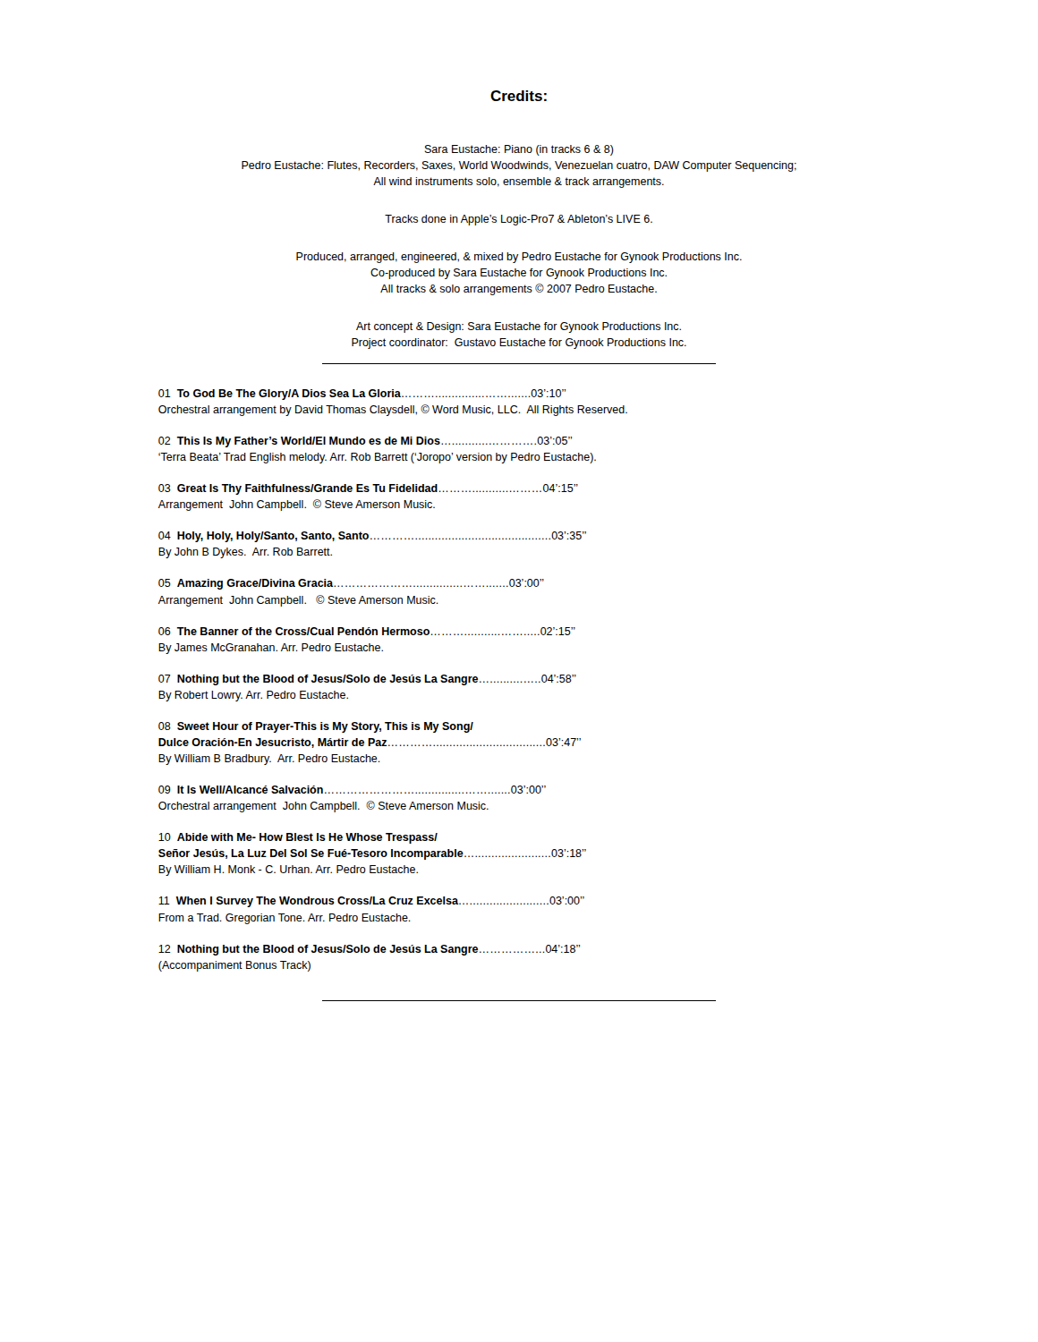Credits:
Sara Eustache: Piano (in tracks 6 & 8)
Pedro Eustache: Flutes, Recorders, Saxes, World Woodwinds, Venezuelan cuatro, DAW Computer Sequencing;
All wind instruments solo, ensemble & track arrangements.
Tracks done in Apple’s Logic-Pro7 & Ableton’s LIVE 6.
Produced, arranged, engineered, & mixed by Pedro Eustache for Gynook Productions Inc.
Co-produced by Sara Eustache for Gynook Productions Inc.
All tracks & solo arrangements © 2007 Pedro Eustache.
Art concept & Design: Sara Eustache for Gynook Productions Inc.
Project coordinator: Gustavo Eustache for Gynook Productions Inc.
01 To God Be The Glory/A Dios Sea La Gloria………...............……....... 03’:10’’ Orchestral arrangement by David Thomas Claysdell, © Word Music, LLC. All Rights Reserved.
02 This Is My Father’s World/El Mundo es de Mi Dios…...........…………. 03’:05’’ ‘Terra Beata’ Trad English melody. Arr. Rob Barrett (‘Joropo’ version by Pedro Eustache).
03 Great Is Thy Faithfulness/Grande Es Tu Fidelidad………...........………04’:15’’ Arrangement John Campbell. © Steve Amerson Music.
04 Holy, Holy, Holy/Santo, Santo, Santo…………......................................... 03’:35’’ By John B Dykes. Arr. Rob Barrett.
05 Amazing Grace/Divina Gracia…………………...............……....... 03’:00’’ Arrangement John Campbell. © Steve Amerson Music.
06 The Banner of the Cross/Cual Pendón Hermoso………...........……..... 02’:15’’ By James McGranahan. Arr. Pedro Eustache.
07 Nothing but the Blood of Jesus/Solo de Jesús La Sangre…..........….. 04’:58’’ By Robert Lowry. Arr. Pedro Eustache.
08 Sweet Hour of Prayer-This is My Story, This is My Song/
Dulce Oración-En Jesucristo, Mártir de Paz………….................................. 03’:47’’ By William B Bradbury. Arr. Pedro Eustache.
09 It Is Well/Alcancé Salvación……………………...............……....... 03’:00’’ Orchestral arrangement John Campbell. © Steve Amerson Music.
10 Abide with Me- How Blest Is He Whose Trespass/
Señor Jesús, La Luz Del Sol Se Fué-Tesoro Incomparable…....................... 03’:18’’ By William H. Monk - C. Urhan. Arr. Pedro Eustache.
11 When I Survey The Wondrous Cross/La Cruz Excelsa…........................ 03’:00’’ From a Trad. Gregorian Tone. Arr. Pedro Eustache.
12 Nothing but the Blood of Jesus/Solo de Jesús La Sangre……………... 04’:18’’ (Accompaniment Bonus Track)